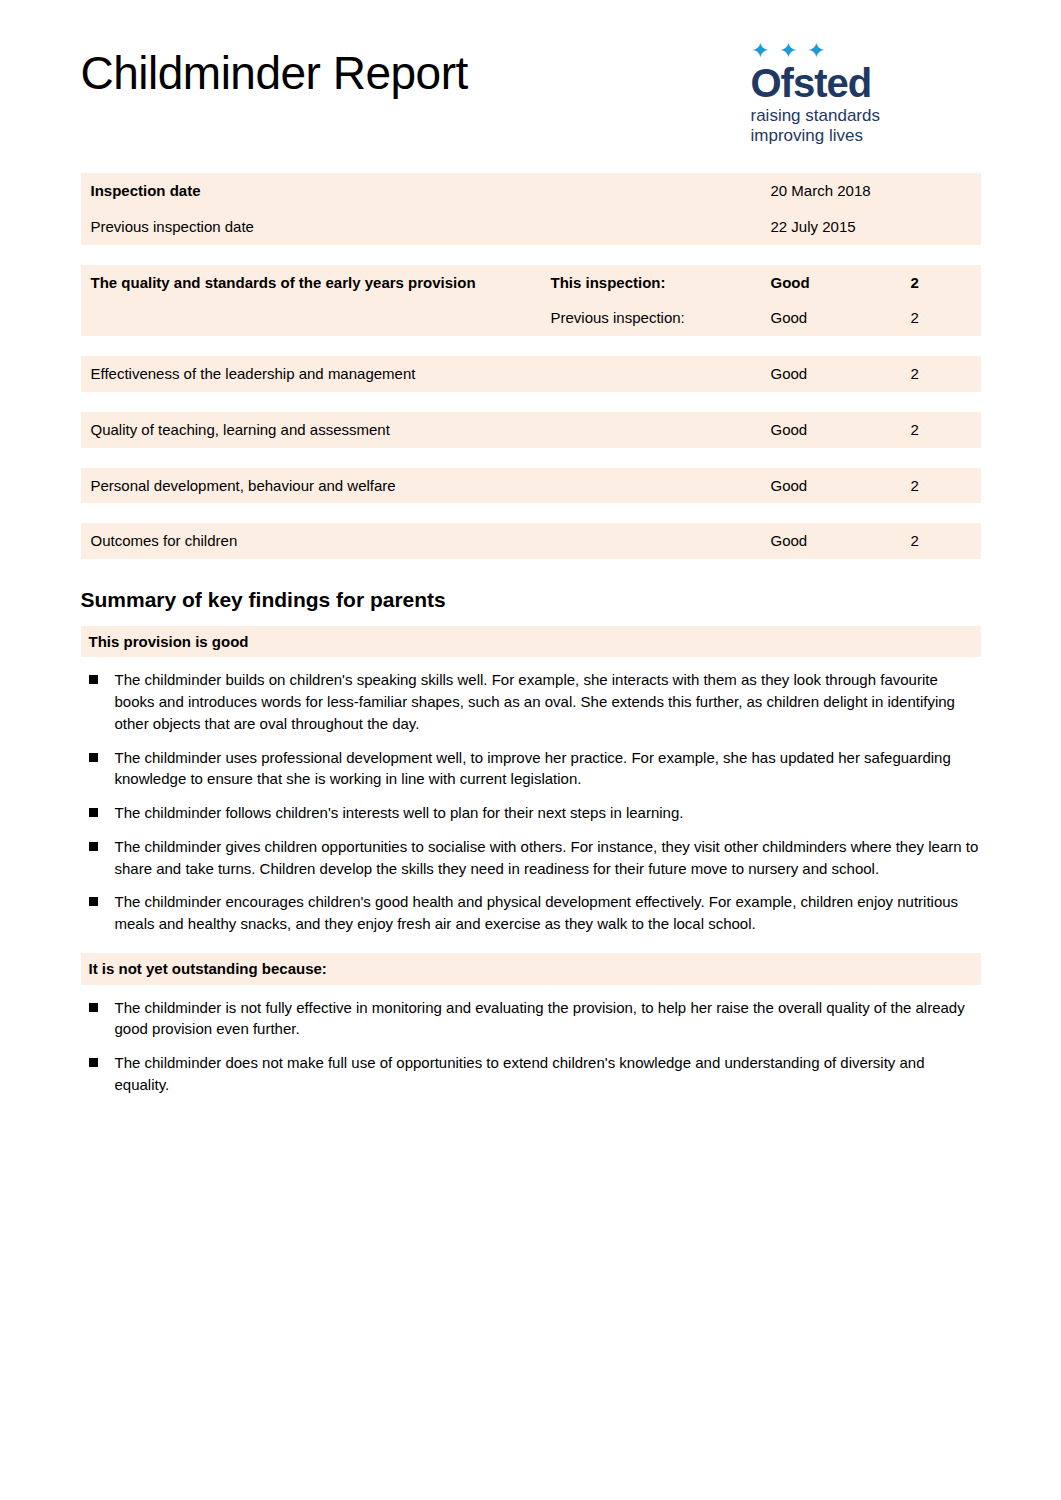Childminder Report
✦ ✦ ✦
Ofsted
raising standards
improving lives
| Inspection date | | 20 March 2018 | |
| Previous inspection date | | 22 July 2015 | |
| The quality and standards of the early years provision | This inspection: | Good | 2 |
| Previous inspection: | Good | 2 |
| Effectiveness of the leadership and management | Good | 2 |
| Quality of teaching, learning and assessment | Good | 2 |
| Personal development, behaviour and welfare | Good | 2 |
| Outcomes for children | Good | 2 |
Summary of key findings for parents
This provision is good
The childminder builds on children's speaking skills well. For example, she interacts with them as they look through favourite books and introduces words for less-familiar shapes, such as an oval. She extends this further, as children delight in identifying other objects that are oval throughout the day.
The childminder uses professional development well, to improve her practice. For example, she has updated her safeguarding knowledge to ensure that she is working in line with current legislation.
The childminder follows children's interests well to plan for their next steps in learning.
The childminder gives children opportunities to socialise with others. For instance, they visit other childminders where they learn to share and take turns. Children develop the skills they need in readiness for their future move to nursery and school.
The childminder encourages children's good health and physical development effectively. For example, children enjoy nutritious meals and healthy snacks, and they enjoy fresh air and exercise as they walk to the local school.
It is not yet outstanding because:
The childminder is not fully effective in monitoring and evaluating the provision, to help her raise the overall quality of the already good provision even further.
The childminder does not make full use of opportunities to extend children's knowledge and understanding of diversity and equality.